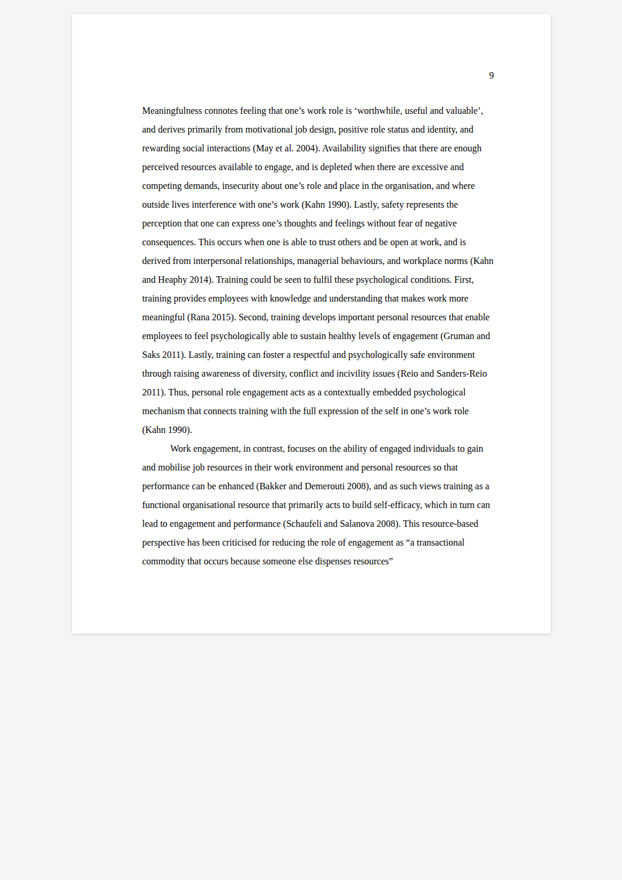9
Meaningfulness connotes feeling that one’s work role is ‘worthwhile, useful and valuable’, and derives primarily from motivational job design, positive role status and identity, and rewarding social interactions (May et al. 2004). Availability signifies that there are enough perceived resources available to engage, and is depleted when there are excessive and competing demands, insecurity about one’s role and place in the organisation, and where outside lives interference with one’s work (Kahn 1990). Lastly, safety represents the perception that one can express one’s thoughts and feelings without fear of negative consequences. This occurs when one is able to trust others and be open at work, and is derived from interpersonal relationships, managerial behaviours, and workplace norms (Kahn and Heaphy 2014). Training could be seen to fulfil these psychological conditions. First, training provides employees with knowledge and understanding that makes work more meaningful (Rana 2015). Second, training develops important personal resources that enable employees to feel psychologically able to sustain healthy levels of engagement (Gruman and Saks 2011). Lastly, training can foster a respectful and psychologically safe environment through raising awareness of diversity, conflict and incivility issues (Reio and Sanders-Reio 2011). Thus, personal role engagement acts as a contextually embedded psychological mechanism that connects training with the full expression of the self in one’s work role (Kahn 1990).
Work engagement, in contrast, focuses on the ability of engaged individuals to gain and mobilise job resources in their work environment and personal resources so that performance can be enhanced (Bakker and Demerouti 2008), and as such views training as a functional organisational resource that primarily acts to build self-efficacy, which in turn can lead to engagement and performance (Schaufeli and Salanova 2008). This resource-based perspective has been criticised for reducing the role of engagement as “a transactional commodity that occurs because someone else dispenses resources”